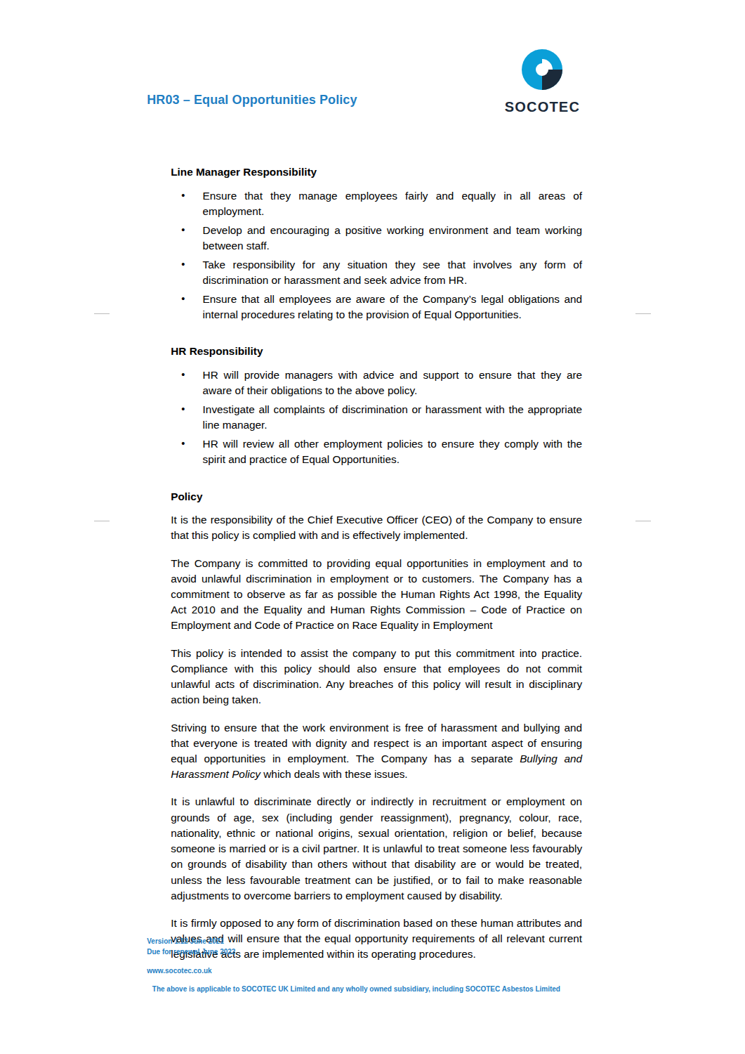HR03 – Equal Opportunities Policy
SOCOTEC
Line Manager Responsibility
Ensure that they manage employees fairly and equally in all areas of employment.
Develop and encouraging a positive working environment and team working between staff.
Take responsibility for any situation they see that involves any form of discrimination or harassment and seek advice from HR.
Ensure that all employees are aware of the Company’s legal obligations and internal procedures relating to the provision of Equal Opportunities.
HR Responsibility
HR will provide managers with advice and support to ensure that they are aware of their obligations to the above policy.
Investigate all complaints of discrimination or harassment with the appropriate line manager.
HR will review all other employment policies to ensure they comply with the spirit and practice of Equal Opportunities.
Policy
It is the responsibility of the Chief Executive Officer (CEO) of the Company to ensure that this policy is complied with and is effectively implemented.
The Company is committed to providing equal opportunities in employment and to avoid unlawful discrimination in employment or to customers. The Company has a commitment to observe as far as possible the Human Rights Act 1998, the Equality Act 2010 and the Equality and Human Rights Commission – Code of Practice on Employment and Code of Practice on Race Equality in Employment
This policy is intended to assist the company to put this commitment into practice. Compliance with this policy should also ensure that employees do not commit unlawful acts of discrimination. Any breaches of this policy will result in disciplinary action being taken.
Striving to ensure that the work environment is free of harassment and bullying and that everyone is treated with dignity and respect is an important aspect of ensuring equal opportunities in employment. The Company has a separate Bullying and Harassment Policy which deals with these issues.
It is unlawful to discriminate directly or indirectly in recruitment or employment on grounds of age, sex (including gender reassignment), pregnancy, colour, race, nationality, ethnic or national origins, sexual orientation, religion or belief, because someone is married or is a civil partner. It is unlawful to treat someone less favourably on grounds of disability than others without that disability are or would be treated, unless the less favourable treatment can be justified, or to fail to make reasonable adjustments to overcome barriers to employment caused by disability.
It is firmly opposed to any form of discrimination based on these human attributes and values and will ensure that the equal opportunity requirements of all relevant current legislative acts are implemented within its operating procedures.
Version 1.12 June 2021
Due for renewal June 2022
www.socotec.co.uk
The above is applicable to SOCOTEC UK Limited and any wholly owned subsidiary, including SOCOTEC Asbestos Limited